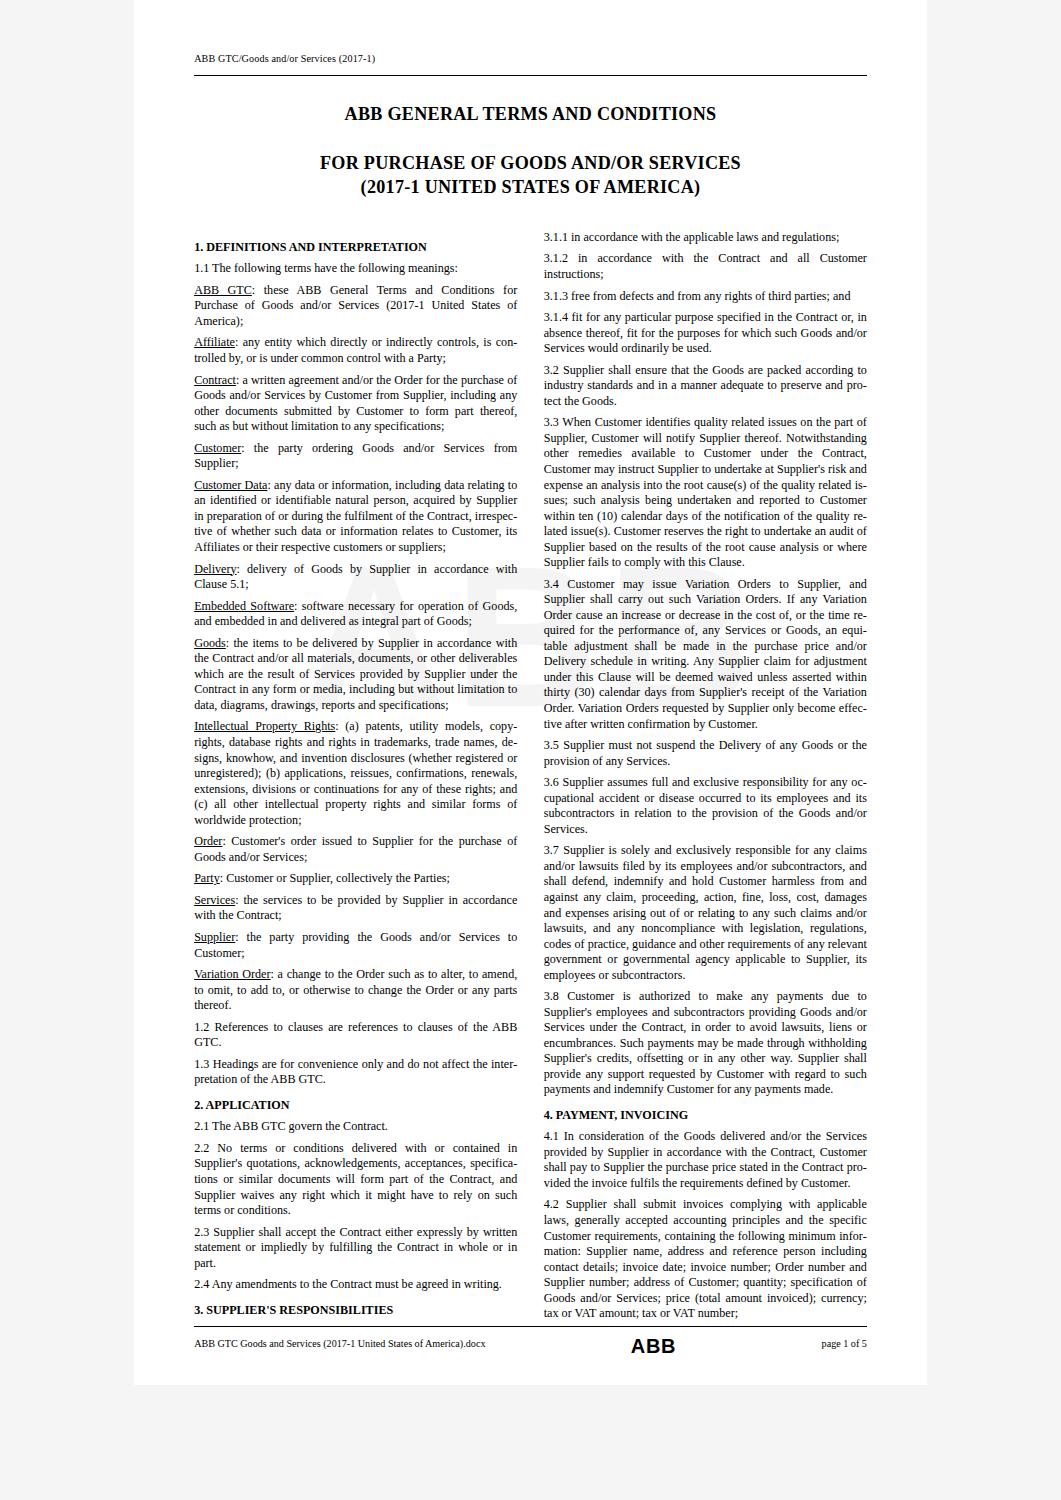ABB GTC/Goods and/or Services (2017-1)
ABB GENERAL TERMS AND CONDITIONS
FOR PURCHASE OF GOODS AND/OR SERVICES
(2017-1 UNITED STATES OF AMERICA)
1. DEFINITIONS AND INTERPRETATION
1.1 The following terms have the following meanings:
ABB GTC: these ABB General Terms and Conditions for Purchase of Goods and/or Services (2017-1 United States of America);
Affiliate: any entity which directly or indirectly controls, is controlled by, or is under common control with a Party;
Contract: a written agreement and/or the Order for the purchase of Goods and/or Services by Customer from Supplier, including any other documents submitted by Customer to form part thereof, such as but without limitation to any specifications;
Customer: the party ordering Goods and/or Services from Supplier;
Customer Data: any data or information, including data relating to an identified or identifiable natural person, acquired by Supplier in preparation of or during the fulfilment of the Contract, irrespective of whether such data or information relates to Customer, its Affiliates or their respective customers or suppliers;
Delivery: delivery of Goods by Supplier in accordance with Clause 5.1;
Embedded Software: software necessary for operation of Goods, and embedded in and delivered as integral part of Goods;
Goods: the items to be delivered by Supplier in accordance with the Contract and/or all materials, documents, or other deliverables which are the result of Services provided by Supplier under the Contract in any form or media, including but without limitation to data, diagrams, drawings, reports and specifications;
Intellectual Property Rights: (a) patents, utility models, copyrights, database rights and rights in trademarks, trade names, designs, knowhow, and invention disclosures (whether registered or unregistered); (b) applications, reissues, confirmations, renewals, extensions, divisions or continuations for any of these rights; and (c) all other intellectual property rights and similar forms of worldwide protection;
Order: Customer's order issued to Supplier for the purchase of Goods and/or Services;
Party: Customer or Supplier, collectively the Parties;
Services: the services to be provided by Supplier in accordance with the Contract;
Supplier: the party providing the Goods and/or Services to Customer;
Variation Order: a change to the Order such as to alter, to amend, to omit, to add to, or otherwise to change the Order or any parts thereof.
1.2 References to clauses are references to clauses of the ABB GTC.
1.3 Headings are for convenience only and do not affect the interpretation of the ABB GTC.
2. APPLICATION
2.1 The ABB GTC govern the Contract.
2.2 No terms or conditions delivered with or contained in Supplier's quotations, acknowledgements, acceptances, specifications or similar documents will form part of the Contract, and Supplier waives any right which it might have to rely on such terms or conditions.
2.3 Supplier shall accept the Contract either expressly by written statement or impliedly by fulfilling the Contract in whole or in part.
2.4 Any amendments to the Contract must be agreed in writing.
3. SUPPLIER'S RESPONSIBILITIES
3.1 Supplier shall deliver the Goods and provide the Services:
3.1.1 in accordance with the applicable laws and regulations;
3.1.2 in accordance with the Contract and all Customer instructions;
3.1.3 free from defects and from any rights of third parties; and
3.1.4 fit for any particular purpose specified in the Contract or, in absence thereof, fit for the purposes for which such Goods and/or Services would ordinarily be used.
3.2 Supplier shall ensure that the Goods are packed according to industry standards and in a manner adequate to preserve and protect the Goods.
3.3 When Customer identifies quality related issues on the part of Supplier, Customer will notify Supplier thereof. Notwithstanding other remedies available to Customer under the Contract, Customer may instruct Supplier to undertake at Supplier's risk and expense an analysis into the root cause(s) of the quality related issues; such analysis being undertaken and reported to Customer within ten (10) calendar days of the notification of the quality related issue(s). Customer reserves the right to undertake an audit of Supplier based on the results of the root cause analysis or where Supplier fails to comply with this Clause.
3.4 Customer may issue Variation Orders to Supplier, and Supplier shall carry out such Variation Orders. If any Variation Order cause an increase or decrease in the cost of, or the time required for the performance of, any Services or Goods, an equitable adjustment shall be made in the purchase price and/or Delivery schedule in writing. Any Supplier claim for adjustment under this Clause will be deemed waived unless asserted within thirty (30) calendar days from Supplier's receipt of the Variation Order. Variation Orders requested by Supplier only become effective after written confirmation by Customer.
3.5 Supplier must not suspend the Delivery of any Goods or the provision of any Services.
3.6 Supplier assumes full and exclusive responsibility for any occupational accident or disease occurred to its employees and its subcontractors in relation to the provision of the Goods and/or Services.
3.7 Supplier is solely and exclusively responsible for any claims and/or lawsuits filed by its employees and/or subcontractors, and shall defend, indemnify and hold Customer harmless from and against any claim, proceeding, action, fine, loss, cost, damages and expenses arising out of or relating to any such claims and/or lawsuits, and any noncompliance with legislation, regulations, codes of practice, guidance and other requirements of any relevant government or governmental agency applicable to Supplier, its employees or subcontractors.
3.8 Customer is authorized to make any payments due to Supplier's employees and subcontractors providing Goods and/or Services under the Contract, in order to avoid lawsuits, liens or encumbrances. Such payments may be made through withholding Supplier's credits, offsetting or in any other way. Supplier shall provide any support requested by Customer with regard to such payments and indemnify Customer for any payments made.
4. PAYMENT, INVOICING
4.1 In consideration of the Goods delivered and/or the Services provided by Supplier in accordance with the Contract, Customer shall pay to Supplier the purchase price stated in the Contract provided the invoice fulfils the requirements defined by Customer.
4.2 Supplier shall submit invoices complying with applicable laws, generally accepted accounting principles and the specific Customer requirements, containing the following minimum information: Supplier name, address and reference person including contact details; invoice date; invoice number; Order number and Supplier number; address of Customer; quantity; specification of Goods and/or Services; price (total amount invoiced); currency; tax or VAT amount; tax or VAT number;
ABB GTC Goods and Services (2017-1 United States of America).docx
ABB
page 1 of 5